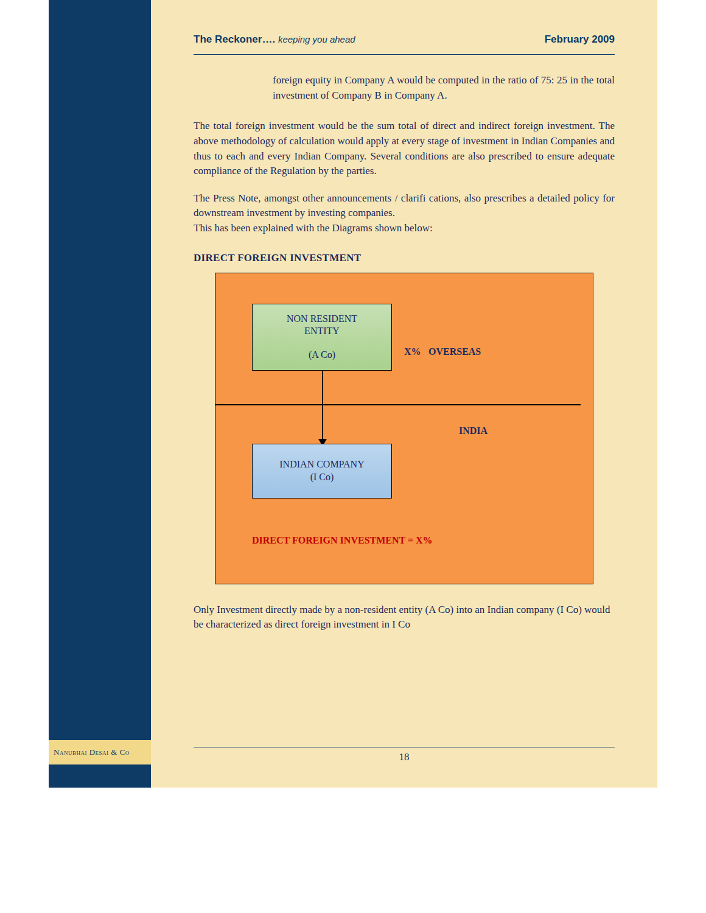Nanubhai Desai & Co
The Reckoner…. keeping you ahead
February 2009
foreign equity in Company A would be computed in the ratio of 75: 25 in the total investment of Company B in Company A.
The total foreign investment would be the sum total of direct and indirect foreign investment. The above methodology of calculation would apply at every stage of investment in Indian Companies and thus to each and every Indian Company. Several conditions are also prescribed to ensure adequate compliance of the Regulation by the parties.
The Press Note, amongst other announcements / clarifi cations, also prescribes a detailed policy for downstream investment by investing companies.
This has been explained with the Diagrams shown below:
DIRECT FOREIGN INVESTMENT
NON RESIDENT
ENTITY
(A Co)
X%
OVERSEAS
INDIAN COMPANY
(I Co)
INDIA
DIRECT FOREIGN INVESTMENT = X%
Only Investment directly made by a non-resident entity (A Co) into an Indian company (I Co) would be characterized as direct foreign investment in I Co
18